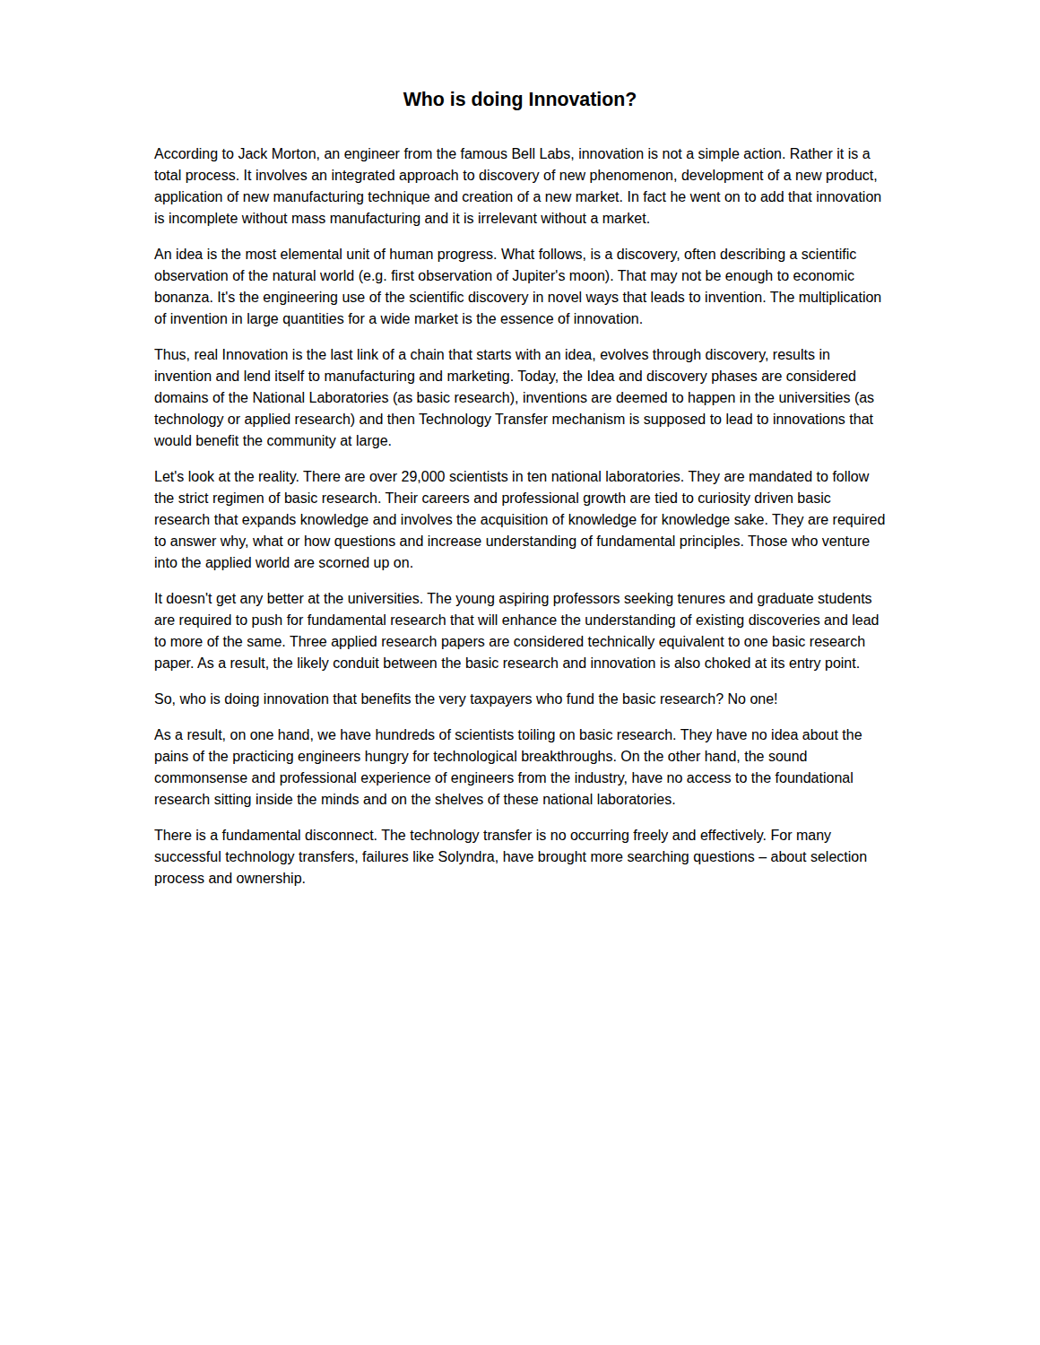Who is doing Innovation?
According to Jack Morton, an engineer from the famous Bell Labs, innovation is not a simple action. Rather it is a total process. It involves an integrated approach to discovery of new phenomenon, development of a new product, application of new manufacturing technique and creation of a new market. In fact he went on to add that innovation is incomplete without mass manufacturing and it is irrelevant without a market.
An idea is the most elemental unit of human progress. What follows, is a discovery, often describing a scientific observation of the natural world (e.g. first observation of Jupiter's moon). That may not be enough to economic bonanza. It's the engineering use of the scientific discovery in novel ways that leads to invention. The multiplication of invention in large quantities for a wide market is the essence of innovation.
Thus, real Innovation is the last link of a chain that starts with an idea, evolves through discovery, results in invention and lend itself to manufacturing and marketing. Today, the Idea and discovery phases are considered domains of the National Laboratories (as basic research), inventions are deemed to happen in the universities (as technology or applied research) and then Technology Transfer mechanism is supposed to lead to innovations that would benefit the community at large.
Let's look at the reality. There are over 29,000 scientists in ten national laboratories. They are mandated to follow the strict regimen of basic research. Their careers and professional growth are tied to curiosity driven basic research that expands knowledge and involves the acquisition of knowledge for knowledge sake. They are required to answer why, what or how questions and increase understanding of fundamental principles. Those who venture into the applied world are scorned up on.
It doesn't get any better at the universities. The young aspiring professors seeking tenures and graduate students are required to push for fundamental research that will enhance the understanding of existing discoveries and lead to more of the same. Three applied research papers are considered technically equivalent to one basic research paper. As a result, the likely conduit between the basic research and innovation is also choked at its entry point.
So, who is doing innovation that benefits the very taxpayers who fund the basic research? No one!
As a result, on one hand, we have hundreds of scientists toiling on basic research. They have no idea about the pains of the practicing engineers hungry for technological breakthroughs. On the other hand, the sound commonsense and professional experience of engineers from the industry, have no access to the foundational research sitting inside the minds and on the shelves of these national laboratories.
There is a fundamental disconnect. The technology transfer is no occurring freely and effectively. For many successful technology transfers, failures like Solyndra, have brought more searching questions – about selection process and ownership.